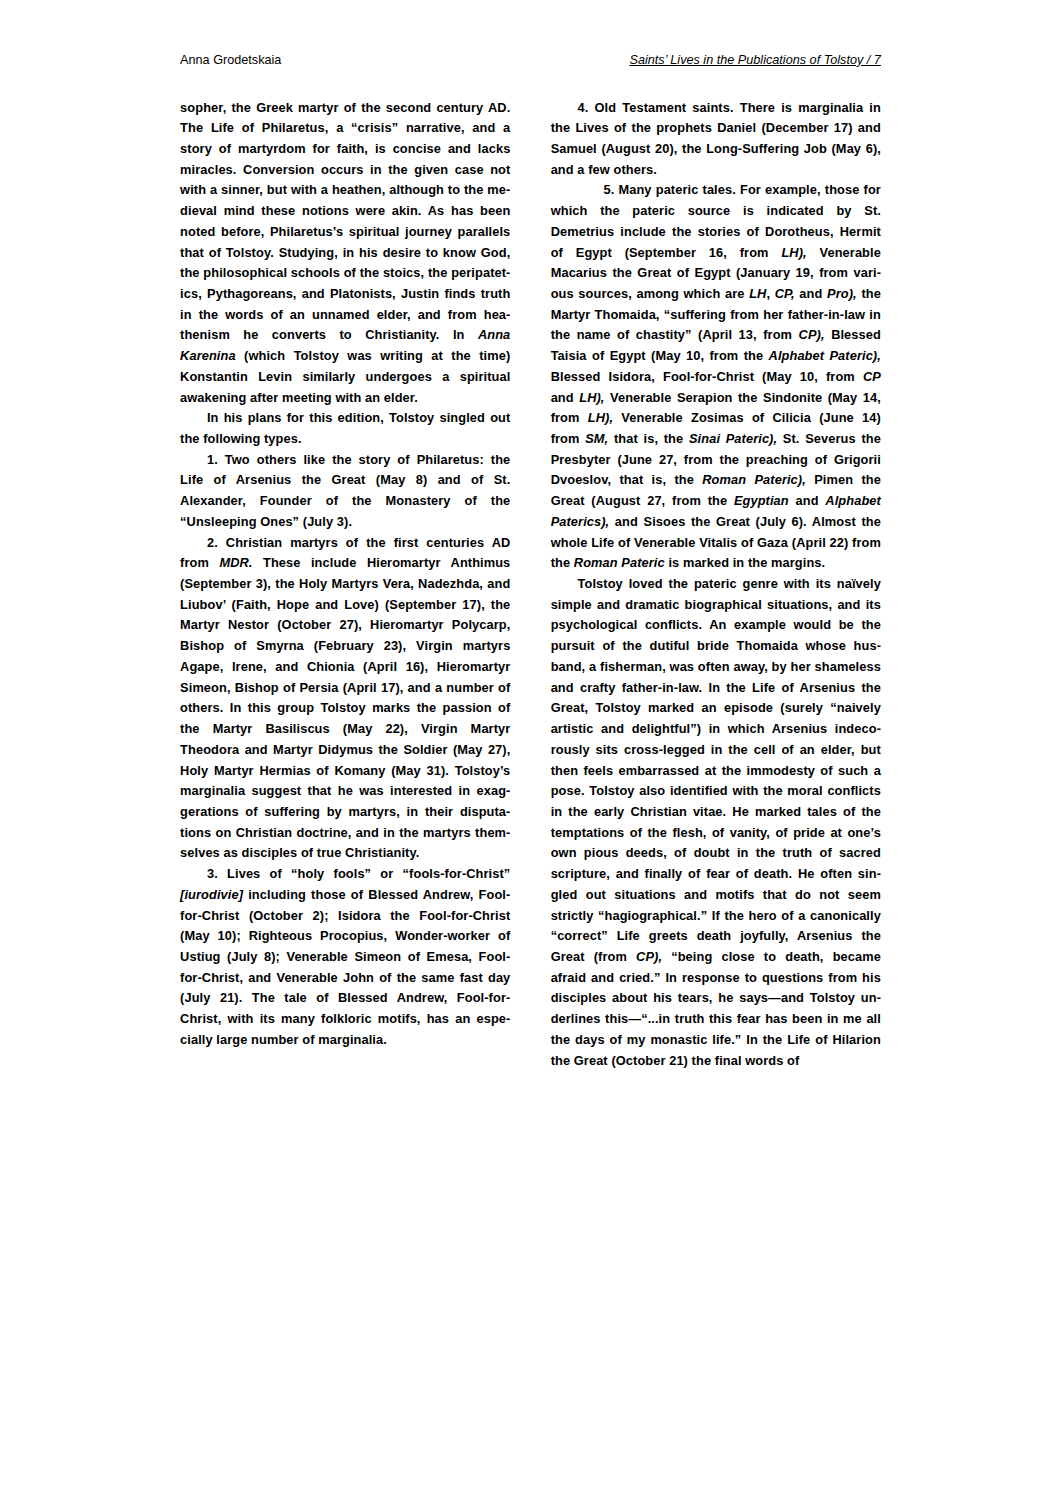Anna Grodetskaia Saints’ Lives in the Publications of Tolstoy / 7
sopher, the Greek martyr of the second century AD. The Life of Philaretus, a “crisis” narrative, and a story of martyrdom for faith, is concise and lacks miracles. Conversion occurs in the given case not with a sinner, but with a heathen, although to the medieval mind these notions were akin. As has been noted before, Philaretus’s spiritual journey parallels that of Tolstoy. Studying, in his desire to know God, the philosophical schools of the stoics, the peripatetics, Pythagoreans, and Platonists, Justin finds truth in the words of an unnamed elder, and from heathenism he converts to Christianity. In Anna Karenina (which Tolstoy was writing at the time) Konstantin Levin similarly undergoes a spiritual awakening after meeting with an elder.
In his plans for this edition, Tolstoy singled out the following types.
1. Two others like the story of Philaretus: the Life of Arsenius the Great (May 8) and of St. Alexander, Founder of the Monastery of the “Unsleeping Ones” (July 3).
2. Christian martyrs of the first centuries AD from MDR. These include Hieromartyr Anthimus (September 3), the Holy Martyrs Vera, Nadezhda, and Liubov’ (Faith, Hope and Love) (September 17), the Martyr Nestor (October 27), Hieromartyr Polycarp, Bishop of Smyrna (February 23), Virgin martyrs Agape, Irene, and Chionia (April 16), Hieromartyr Simeon, Bishop of Persia (April 17), and a number of others. In this group Tolstoy marks the passion of the Martyr Basiliscus (May 22), Virgin Martyr Theodora and Martyr Didymus the Soldier (May 27), Holy Martyr Hermias of Komany (May 31). Tolstoy’s marginalia suggest that he was interested in exaggerations of suffering by martyrs, in their disputations on Christian doctrine, and in the martyrs themselves as disciples of true Christianity.
3. Lives of “holy fools” or “fools-for-Christ” [iurodivie] including those of Blessed Andrew, Fool-for-Christ (October 2); Isidora the Fool-for-Christ (May 10); Righteous Procopius, Wonder-worker of Ustiug (July 8); Venerable Simeon of Emesa, Fool-for-Christ, and Venerable John of the same fast day (July 21). The tale of Blessed Andrew, Fool-for-Christ, with its many folkloric motifs, has an especially large number of marginalia.
4. Old Testament saints. There is marginalia in the Lives of the prophets Daniel (December 17) and Samuel (August 20), the Long-Suffering Job (May 6), and a few others.
5. Many pateric tales. For example, those for which the pateric source is indicated by St. Demetrius include the stories of Dorotheus, Hermit of Egypt (September 16, from LH), Venerable Macarius the Great of Egypt (January 19, from various sources, among which are LH, CP, and Pro), the Martyr Thomaida, “suffering from her father-in-law in the name of chastity” (April 13, from CP), Blessed Taisia of Egypt (May 10, from the Alphabet Pateric), Blessed Isidora, Fool-for-Christ (May 10, from CP and LH), Venerable Serapion the Sindonite (May 14, from LH), Venerable Zosimas of Cilicia (June 14) from SM, that is, the Sinai Pateric), St. Severus the Presbyter (June 27, from the preaching of Grigorii Dvoeslov, that is, the Roman Pateric), Pimen the Great (August 27, from the Egyptian and Alphabet Paterics), and Sisoes the Great (July 6). Almost the whole Life of Venerable Vitalis of Gaza (April 22) from the Roman Pateric is marked in the margins.
Tolstoy loved the pateric genre with its naïvely simple and dramatic biographical situations, and its psychological conflicts. An example would be the pursuit of the dutiful bride Thomaida whose husband, a fisherman, was often away, by her shameless and crafty father-in-law. In the Life of Arsenius the Great, Tolstoy marked an episode (surely “naively artistic and delightful”) in which Arsenius indecorously sits cross-legged in the cell of an elder, but then feels embarrassed at the immodesty of such a pose. Tolstoy also identified with the moral conflicts in the early Christian vitae. He marked tales of the temptations of the flesh, of vanity, of pride at one’s own pious deeds, of doubt in the truth of sacred scripture, and finally of fear of death. He often singled out situations and motifs that do not seem strictly “hagiographical.” If the hero of a canonically “correct” Life greets death joyfully, Arsenius the Great (from CP), “being close to death, became afraid and cried.” In response to questions from his disciples about his tears, he says—and Tolstoy underlines this—“...in truth this fear has been in me all the days of my monastic life.” In the Life of Hilarion the Great (October 21) the final words of